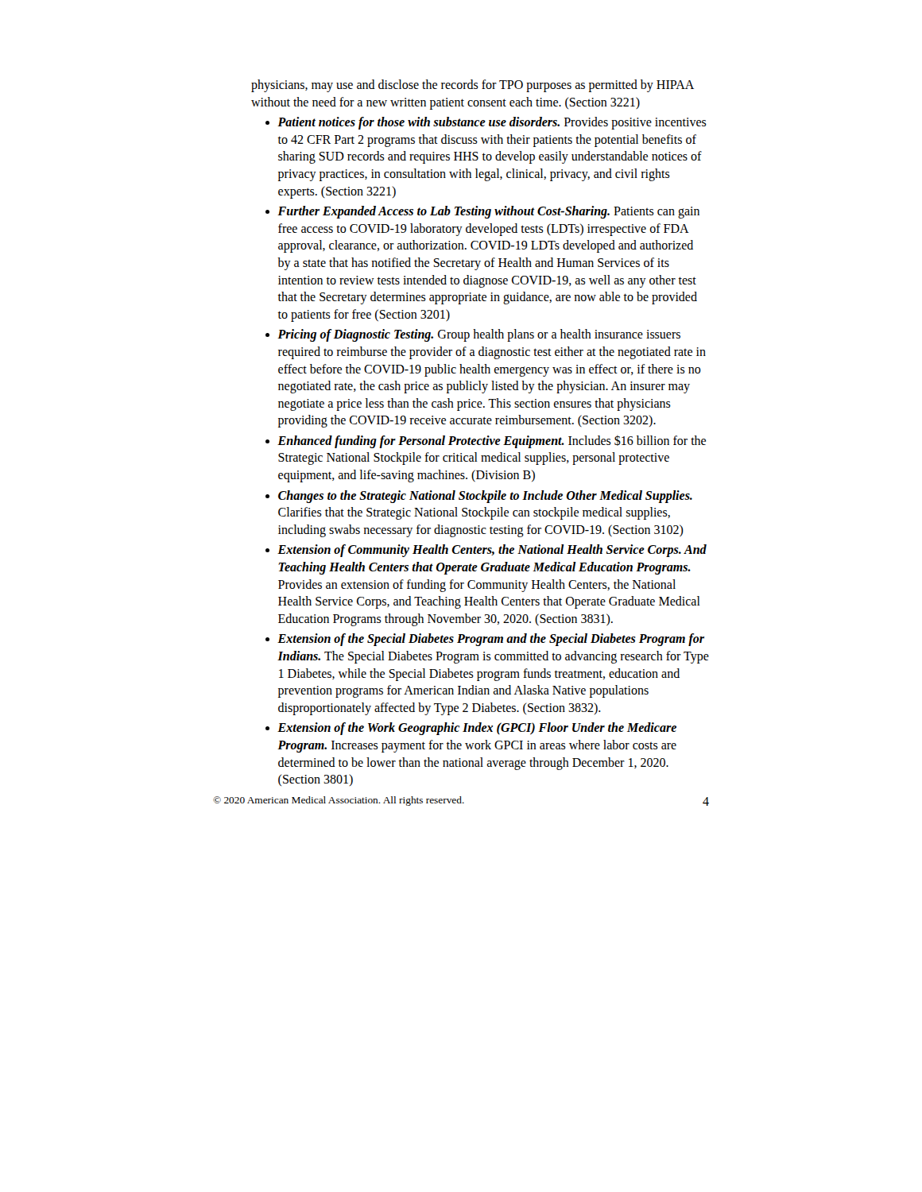physicians, may use and disclose the records for TPO purposes as permitted by HIPAA without the need for a new written patient consent each time. (Section 3221)
Patient notices for those with substance use disorders. Provides positive incentives to 42 CFR Part 2 programs that discuss with their patients the potential benefits of sharing SUD records and requires HHS to develop easily understandable notices of privacy practices, in consultation with legal, clinical, privacy, and civil rights experts. (Section 3221)
Further Expanded Access to Lab Testing without Cost-Sharing. Patients can gain free access to COVID-19 laboratory developed tests (LDTs) irrespective of FDA approval, clearance, or authorization. COVID-19 LDTs developed and authorized by a state that has notified the Secretary of Health and Human Services of its intention to review tests intended to diagnose COVID-19, as well as any other test that the Secretary determines appropriate in guidance, are now able to be provided to patients for free (Section 3201)
Pricing of Diagnostic Testing. Group health plans or a health insurance issuers required to reimburse the provider of a diagnostic test either at the negotiated rate in effect before the COVID-19 public health emergency was in effect or, if there is no negotiated rate, the cash price as publicly listed by the physician. An insurer may negotiate a price less than the cash price. This section ensures that physicians providing the COVID-19 receive accurate reimbursement. (Section 3202).
Enhanced funding for Personal Protective Equipment. Includes $16 billion for the Strategic National Stockpile for critical medical supplies, personal protective equipment, and life-saving machines. (Division B)
Changes to the Strategic National Stockpile to Include Other Medical Supplies. Clarifies that the Strategic National Stockpile can stockpile medical supplies, including swabs necessary for diagnostic testing for COVID-19. (Section 3102)
Extension of Community Health Centers, the National Health Service Corps. And Teaching Health Centers that Operate Graduate Medical Education Programs. Provides an extension of funding for Community Health Centers, the National Health Service Corps, and Teaching Health Centers that Operate Graduate Medical Education Programs through November 30, 2020. (Section 3831).
Extension of the Special Diabetes Program and the Special Diabetes Program for Indians. The Special Diabetes Program is committed to advancing research for Type 1 Diabetes, while the Special Diabetes program funds treatment, education and prevention programs for American Indian and Alaska Native populations disproportionately affected by Type 2 Diabetes. (Section 3832).
Extension of the Work Geographic Index (GPCI) Floor Under the Medicare Program. Increases payment for the work GPCI in areas where labor costs are determined to be lower than the national average through December 1, 2020. (Section 3801)
© 2020 American Medical Association. All rights reserved. 4